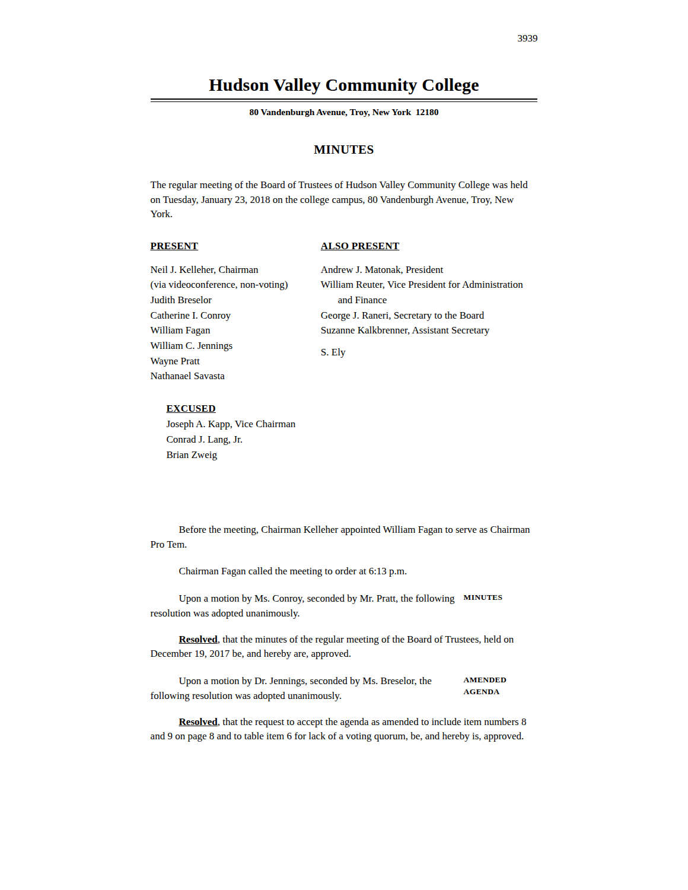3939
Hudson Valley Community College
80 Vandenburgh Avenue, Troy, New York 12180
MINUTES
The regular meeting of the Board of Trustees of Hudson Valley Community College was held on Tuesday, January 23, 2018 on the college campus, 80 Vandenburgh Avenue, Troy, New York.
| PRESENT Neil J. Kelleher, Chairman (via videoconference, non-voting) Judith Breselor Catherine I. Conroy William Fagan William C. Jennings Wayne Pratt Nathanael Savasta | ALSO PRESENT Andrew J. Matonak, President William Reuter, Vice President for Administration and Finance George J. Raneri, Secretary to the Board Suzanne Kalkbrenner, Assistant Secretary S. Ely |
EXCUSED
Joseph A. Kapp, Vice Chairman
Conrad J. Lang, Jr.
Brian Zweig
Before the meeting, Chairman Kelleher appointed William Fagan to serve as Chairman Pro Tem.
Chairman Fagan called the meeting to order at 6:13 p.m.
Upon a motion by Ms. Conroy, seconded by Mr. Pratt, the following resolution was adopted unanimously. MINUTES
Resolved, that the minutes of the regular meeting of the Board of Trustees, held on December 19, 2017 be, and hereby are, approved.
Upon a motion by Dr. Jennings, seconded by Ms. Breselor, the following resolution was adopted unanimously. AMENDEDAGENDA
Resolved, that the request to accept the agenda as amended to include item numbers 8 and 9 on page 8 and to table item 6 for lack of a voting quorum, be, and hereby is, approved.